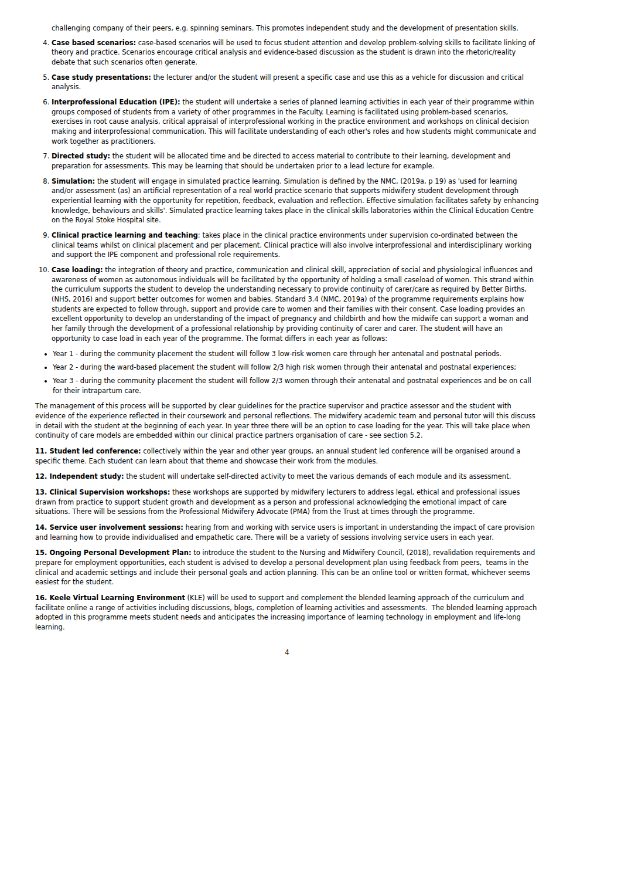challenging company of their peers, e.g. spinning seminars. This promotes independent study and the development of presentation skills.
Case based scenarios: case-based scenarios will be used to focus student attention and develop problem-solving skills to facilitate linking of theory and practice. Scenarios encourage critical analysis and evidence-based discussion as the student is drawn into the rhetoric/reality debate that such scenarios often generate.
Case study presentations: the lecturer and/or the student will present a specific case and use this as a vehicle for discussion and critical analysis.
Interprofessional Education (IPE): the student will undertake a series of planned learning activities in each year of their programme within groups composed of students from a variety of other programmes in the Faculty. Learning is facilitated using problem-based scenarios, exercises in root cause analysis, critical appraisal of interprofessional working in the practice environment and workshops on clinical decision making and interprofessional communication. This will facilitate understanding of each other's roles and how students might communicate and work together as practitioners.
Directed study: the student will be allocated time and be directed to access material to contribute to their learning, development and preparation for assessments. This may be learning that should be undertaken prior to a lead lecture for example.
Simulation: the student will engage in simulated practice learning. Simulation is defined by the NMC, (2019a, p 19) as 'used for learning and/or assessment (as) an artificial representation of a real world practice scenario that supports midwifery student development through experiential learning with the opportunity for repetition, feedback, evaluation and reflection. Effective simulation facilitates safety by enhancing knowledge, behaviours and skills'. Simulated practice learning takes place in the clinical skills laboratories within the Clinical Education Centre on the Royal Stoke Hospital site.
Clinical practice learning and teaching: takes place in the clinical practice environments under supervision co-ordinated between the clinical teams whilst on clinical placement and per placement. Clinical practice will also involve interprofessional and interdisciplinary working and support the IPE component and professional role requirements.
Case loading: the integration of theory and practice, communication and clinical skill, appreciation of social and physiological influences and awareness of women as autonomous individuals will be facilitated by the opportunity of holding a small caseload of women. This strand within the curriculum supports the student to develop the understanding necessary to provide continuity of carer/care as required by Better Births, (NHS, 2016) and support better outcomes for women and babies. Standard 3.4 (NMC, 2019a) of the programme requirements explains how students are expected to follow through, support and provide care to women and their families with their consent. Case loading provides an excellent opportunity to develop an understanding of the impact of pregnancy and childbirth and how the midwife can support a woman and her family through the development of a professional relationship by providing continuity of carer and carer. The student will have an opportunity to case load in each year of the programme. The format differs in each year as follows:
Year 1 - during the community placement the student will follow 3 low-risk women care through her antenatal and postnatal periods.
Year 2 - during the ward-based placement the student will follow 2/3 high risk women through their antenatal and postnatal experiences;
Year 3 - during the community placement the student will follow 2/3 women through their antenatal and postnatal experiences and be on call for their intrapartum care.
The management of this process will be supported by clear guidelines for the practice supervisor and practice assessor and the student with evidence of the experience reflected in their coursework and personal reflections. The midwifery academic team and personal tutor will this discuss in detail with the student at the beginning of each year. In year three there will be an option to case loading for the year. This will take place when continuity of care models are embedded within our clinical practice partners organisation of care - see section 5.2.
11. Student led conference: collectively within the year and other year groups, an annual student led conference will be organised around a specific theme. Each student can learn about that theme and showcase their work from the modules.
12. Independent study: the student will undertake self-directed activity to meet the various demands of each module and its assessment.
13. Clinical Supervision workshops: these workshops are supported by midwifery lecturers to address legal, ethical and professional issues drawn from practice to support student growth and development as a person and professional acknowledging the emotional impact of care situations. There will be sessions from the Professional Midwifery Advocate (PMA) from the Trust at times through the programme.
14. Service user involvement sessions: hearing from and working with service users is important in understanding the impact of care provision and learning how to provide individualised and empathetic care. There will be a variety of sessions involving service users in each year.
15. Ongoing Personal Development Plan: to introduce the student to the Nursing and Midwifery Council, (2018), revalidation requirements and prepare for employment opportunities, each student is advised to develop a personal development plan using feedback from peers, teams in the clinical and academic settings and include their personal goals and action planning. This can be an online tool or written format, whichever seems easiest for the student.
16. Keele Virtual Learning Environment (KLE) will be used to support and complement the blended learning approach of the curriculum and facilitate online a range of activities including discussions, blogs, completion of learning activities and assessments. The blended learning approach adopted in this programme meets student needs and anticipates the increasing importance of learning technology in employment and life-long learning.
4